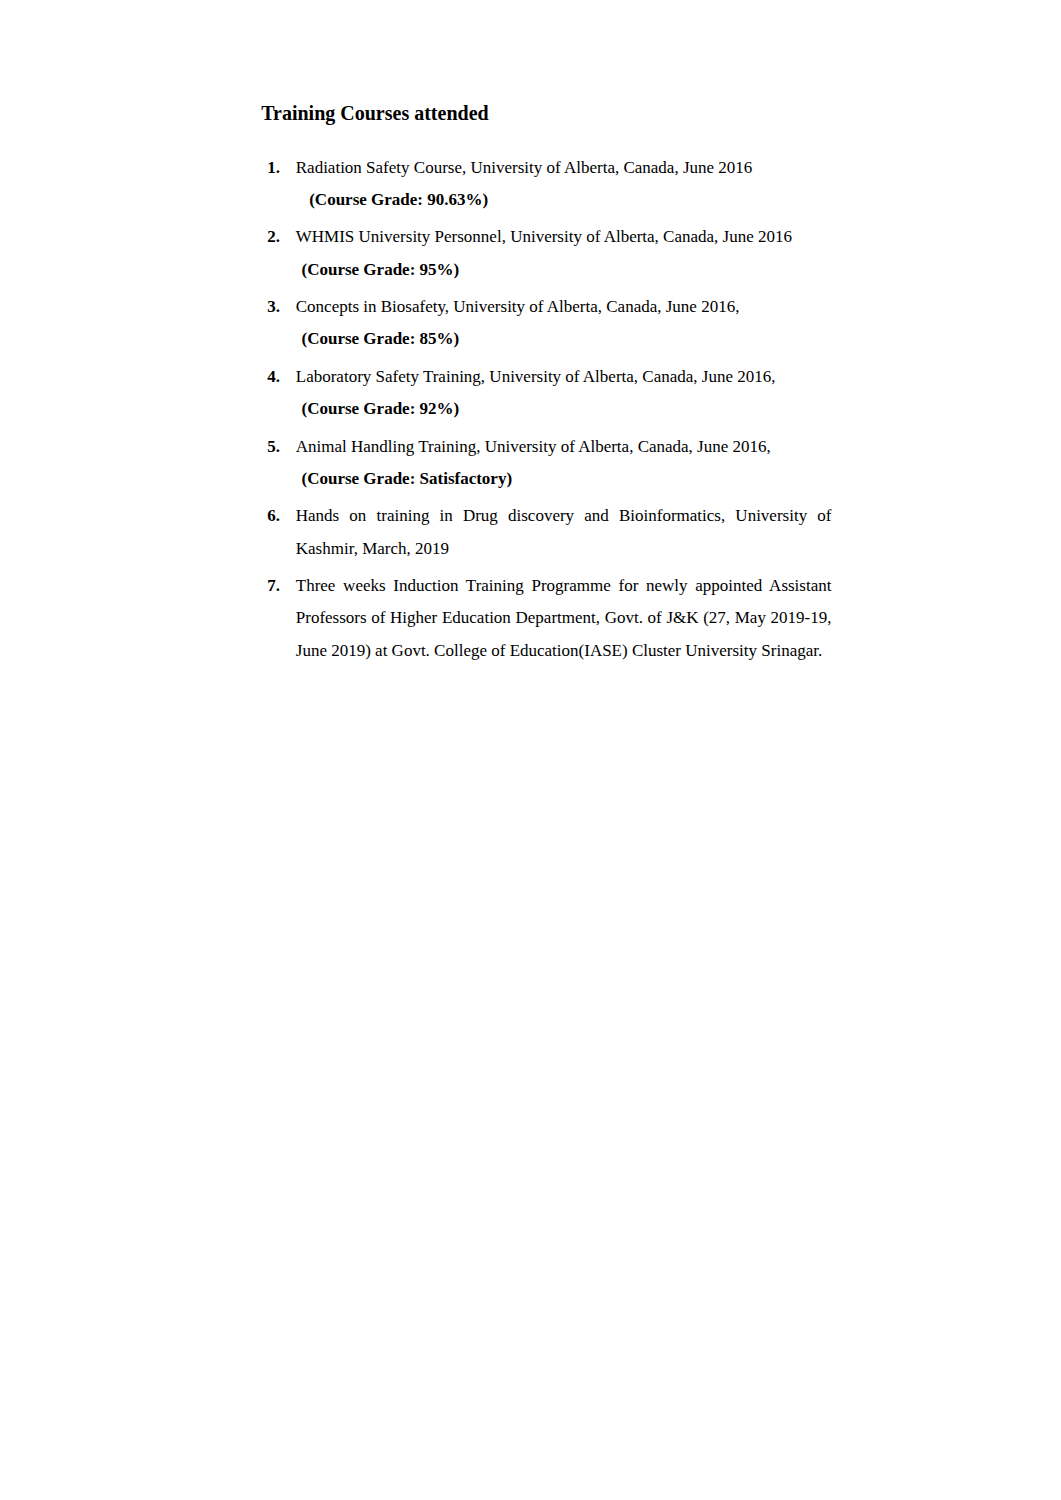Training Courses attended
Radiation Safety Course, University of Alberta, Canada, June 2016 (Course Grade: 90.63%)
WHMIS University Personnel, University of Alberta, Canada, June 2016 (Course Grade: 95%)
Concepts in Biosafety, University of Alberta, Canada, June 2016, (Course Grade: 85%)
Laboratory Safety Training, University of Alberta, Canada, June 2016, (Course Grade: 92%)
Animal Handling Training, University of Alberta, Canada, June 2016, (Course Grade: Satisfactory)
Hands on training in Drug discovery and Bioinformatics, University of Kashmir, March, 2019
Three weeks Induction Training Programme for newly appointed Assistant Professors of Higher Education Department, Govt. of J&K (27, May 2019-19, June 2019) at Govt. College of Education(IASE) Cluster University Srinagar.